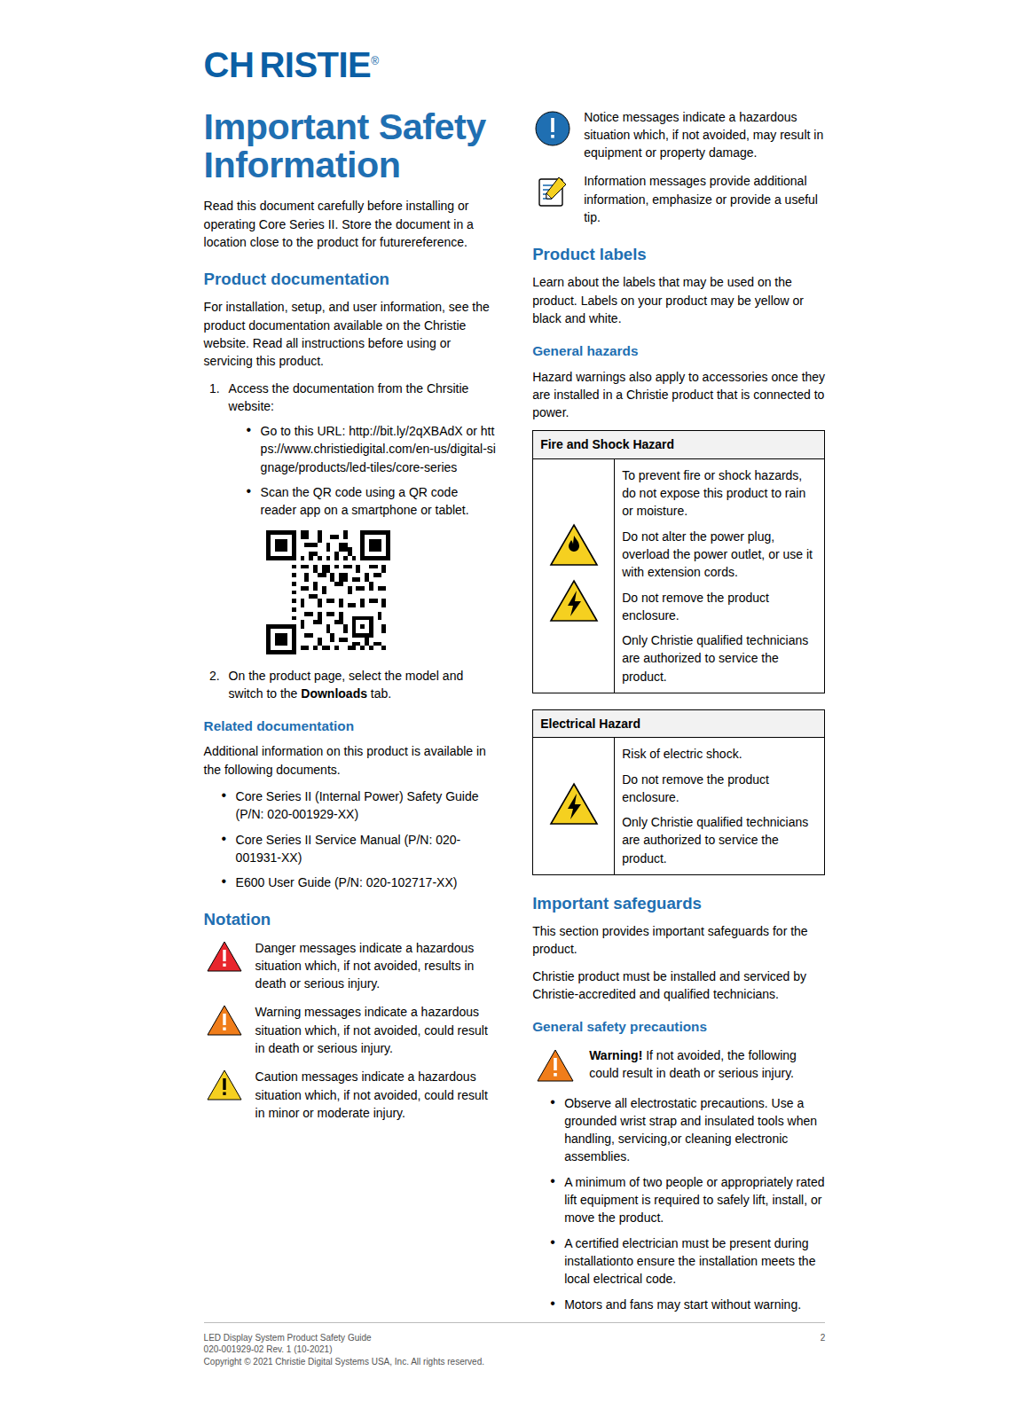CH  RISTIE®
Important Safety Information
Read this document carefully before installing or operating Core Series II. Store the document in a location close to the product for futurereference.
Product documentation
For installation, setup, and user information, see the product documentation available on the Christie website. Read all instructions before using or servicing this product.
Access the documentation from the Chrsitie website:
Go to this URL: http://bit.ly/2qXBAdX or https://www.christiedigital.com/en-us/digital-signage/products/led-tiles/core-series
Scan the QR code using a QR code reader app on a smartphone or tablet.
On the product page, select the model and switch to the Downloads tab.
Related documentation
Additional information on this product is available in the following documents.
Core Series II (Internal Power) Safety Guide (P/N: 020-001929-XX)
Core Series II Service Manual (P/N: 020-001931-XX)
E600 User Guide (P/N: 020-102717-XX)
Notation
Danger messages indicate a hazardous situation which, if not avoided, results in death or serious injury.
Warning messages indicate a hazardous situation which, if not avoided, could result in death or serious injury.
Caution messages indicate a hazardous situation which, if not avoided, could result in minor or moderate injury.
Notice messages indicate a hazardous situation which, if not avoided, may result in equipment or property damage.
Information messages provide additional information, emphasize or provide a useful tip.
Product labels
Learn about the labels that may be used on the product. Labels on your product may be yellow or black and white.
General hazards
Hazard warnings also apply to accessories once they are installed in a Christie product that is connected to power.
| Fire and Shock Hazard |
| --- |
| | To prevent fire or shock hazards, do not expose this product to rain or moisture. Do not alter the power plug, overload the power outlet, or use it with extension cords. Do not remove the product enclosure. Only Christie qualified technicians are authorized to service the product. |
| Electrical Hazard |
| --- |
| | Risk of electric shock. Do not remove the product enclosure. Only Christie qualified technicians are authorized to service the product. |
Important safeguards
This section provides important safeguards for the product.
Christie product must be installed and serviced by Christie-accredited and qualified technicians.
General safety precautions
Warning! If not avoided, the following could result in death or serious injury.
Observe all electrostatic precautions. Use a grounded wrist strap and insulated tools when handling, servicing,or cleaning electronic assemblies.
A minimum of two people or appropriately rated lift equipment is required to safely lift, install, or move the product.
A certified electrician must be present during installationto ensure the installation meets the local electrical code.
Motors and fans may start without warning.
LED Display System Product Safety Guide
020-001929-02 Rev. 1 (10-2021)
Copyright © 2021 Christie Digital Systems USA, Inc. All rights reserved.
2